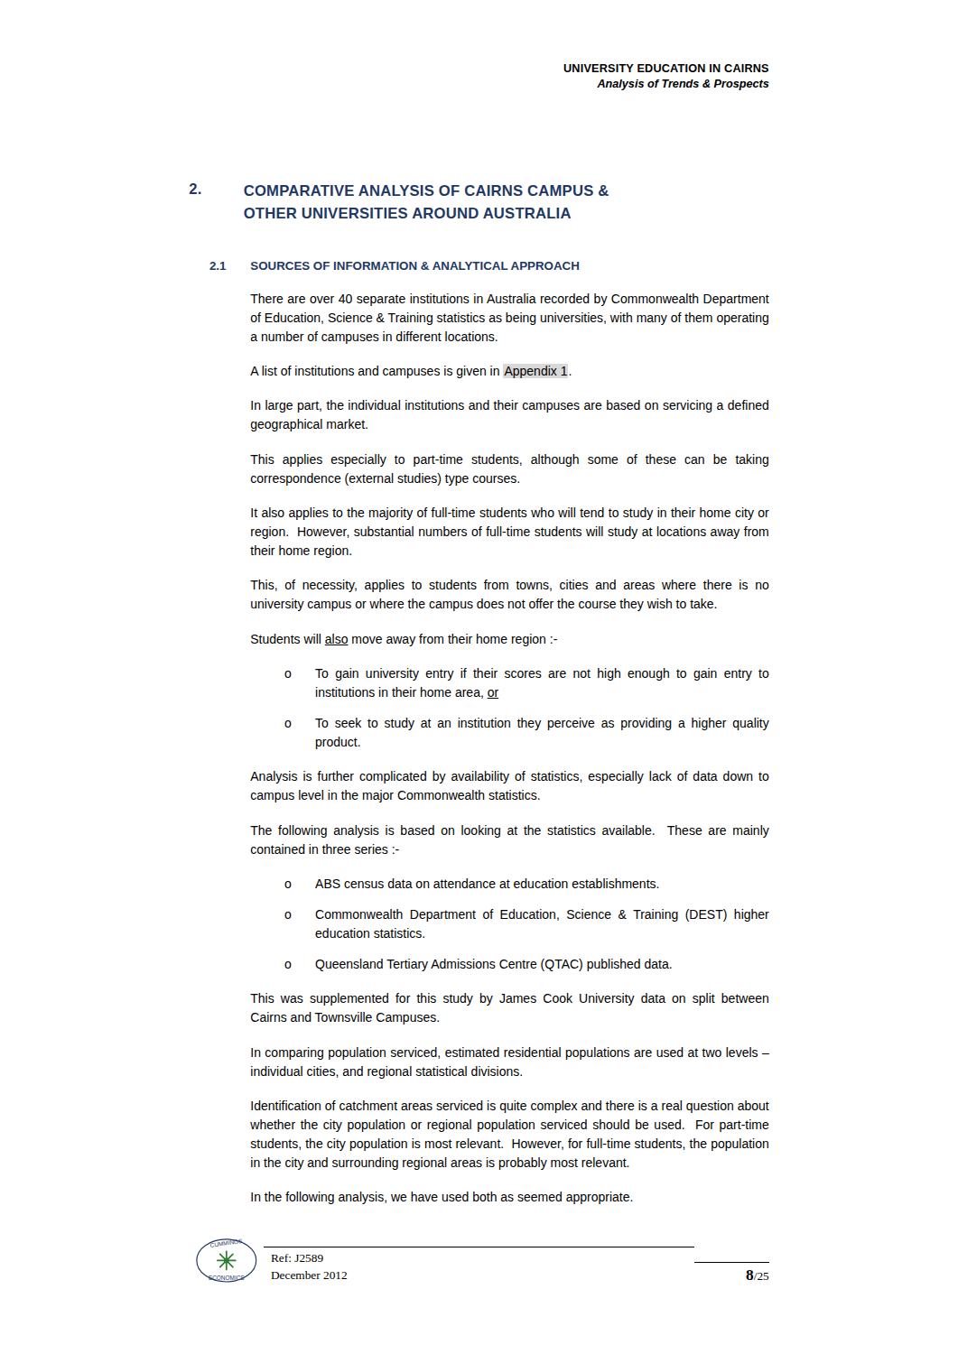UNIVERSITY EDUCATION IN CAIRNS
Analysis of Trends & Prospects
2.
COMPARATIVE ANALYSIS OF CAIRNS CAMPUS &
OTHER UNIVERSITIES AROUND AUSTRALIA
2.1
SOURCES OF INFORMATION & ANALYTICAL APPROACH
There are over 40 separate institutions in Australia recorded by Commonwealth Department of Education, Science & Training statistics as being universities, with many of them operating a number of campuses in different locations.
A list of institutions and campuses is given in Appendix 1.
In large part, the individual institutions and their campuses are based on servicing a defined geographical market.
This applies especially to part-time students, although some of these can be taking correspondence (external studies) type courses.
It also applies to the majority of full-time students who will tend to study in their home city or region. However, substantial numbers of full-time students will study at locations away from their home region.
This, of necessity, applies to students from towns, cities and areas where there is no university campus or where the campus does not offer the course they wish to take.
Students will also move away from their home region :-
To gain university entry if their scores are not high enough to gain entry to institutions in their home area, or
To seek to study at an institution they perceive as providing a higher quality product.
Analysis is further complicated by availability of statistics, especially lack of data down to campus level in the major Commonwealth statistics.
The following analysis is based on looking at the statistics available. These are mainly contained in three series :-
ABS census data on attendance at education establishments.
Commonwealth Department of Education, Science & Training (DEST) higher education statistics.
Queensland Tertiary Admissions Centre (QTAC) published data.
This was supplemented for this study by James Cook University data on split between Cairns and Townsville Campuses.
In comparing population serviced, estimated residential populations are used at two levels – individual cities, and regional statistical divisions.
Identification of catchment areas serviced is quite complex and there is a real question about whether the city population or regional population serviced should be used. For part-time students, the city population is most relevant. However, for full-time students, the population in the city and surrounding regional areas is probably most relevant.
In the following analysis, we have used both as seemed appropriate.
CUMMINGS ECONOMICS
Ref: J2589
December 2012
8/25